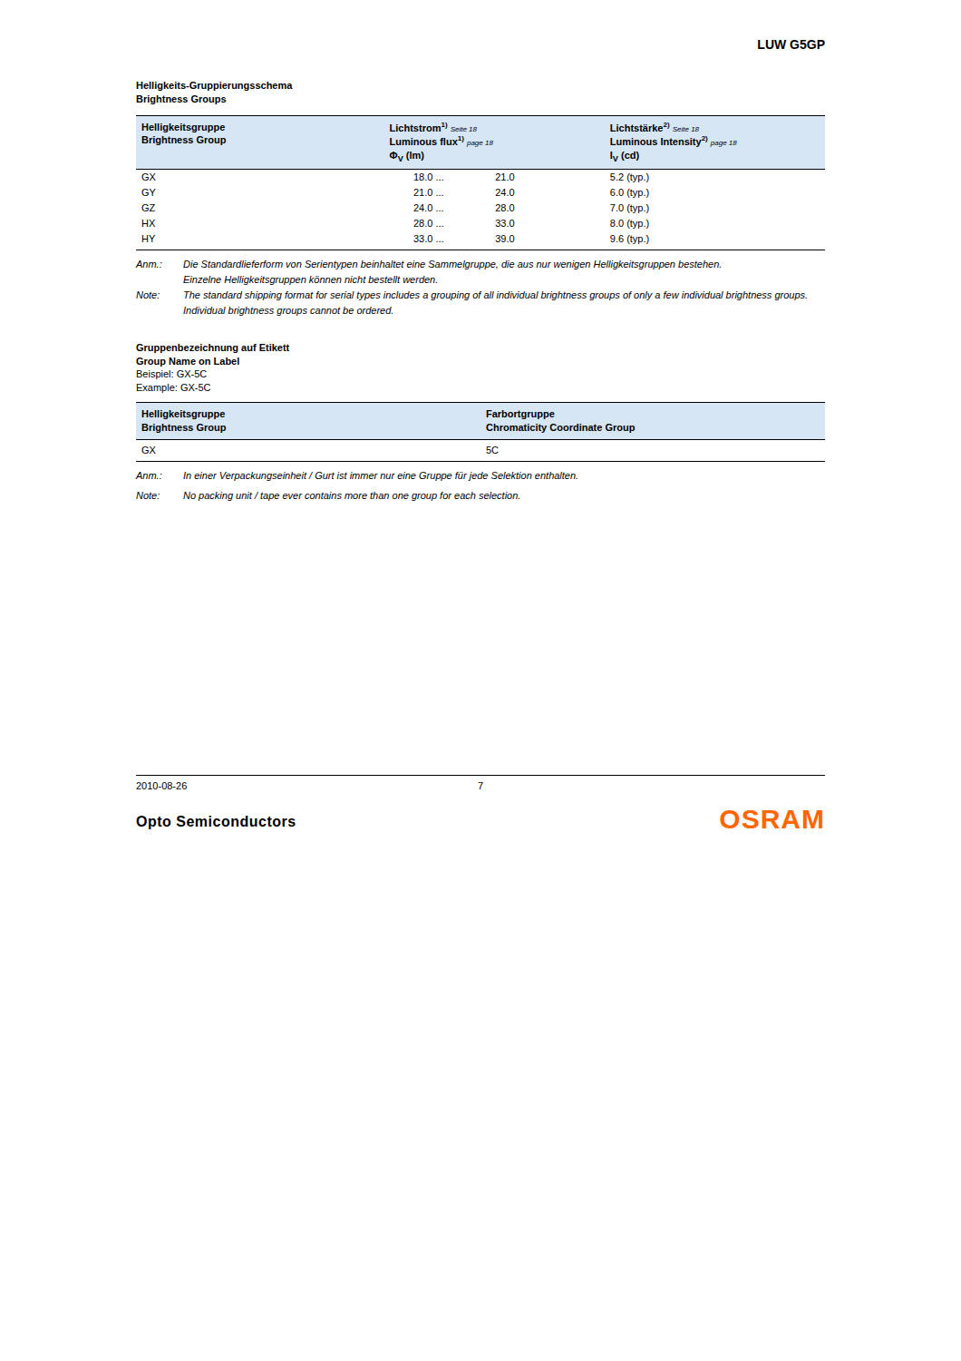LUW G5GP
Helligkeits-Gruppierungsschema
Brightness Groups
| Helligkeitsgruppe Brightness Group | Lichtstrom 1) Seite 18 Luminous flux 1) page 18 Φ V (lm) | Lichtstärke 2) Seite 18 Luminous Intensity 2) page 18 I V (cd) |
| --- | --- | --- |
| GX | 18.0 ... 21.0 | 5.2 (typ.) |
| GY | 21.0 ... 24.0 | 6.0 (typ.) |
| GZ | 24.0 ... 28.0 | 7.0 (typ.) |
| HX | 28.0 ... 33.0 | 8.0 (typ.) |
| HY | 33.0 ... 39.0 | 9.6 (typ.) |
Anm.:
Die Standardlieferform von Serientypen beinhaltet eine Sammelgruppe, die aus nur wenigen Helligkeitsgruppen bestehen.
Einzelne Helligkeitsgruppen können nicht bestellt werden.
Note:
The standard shipping format for serial types includes a grouping of all individual brightness groups of only a few individual brightness groups.
Individual brightness groups cannot be ordered.
Gruppenbezeichnung auf Etikett
Group Name on Label
Beispiel: GX-5C
Example: GX-5C
| Helligkeitsgruppe Brightness Group | Farbortgruppe Chromaticity Coordinate Group |
| --- | --- |
| GX | 5C |
Anm.:
In einer Verpackungseinheit / Gurt ist immer nur eine Gruppe für jede Selektion enthalten.
Note:
No packing unit / tape ever contains more than one group for each selection.
2010-08-26
7
Opto Semiconductors
OSRAM